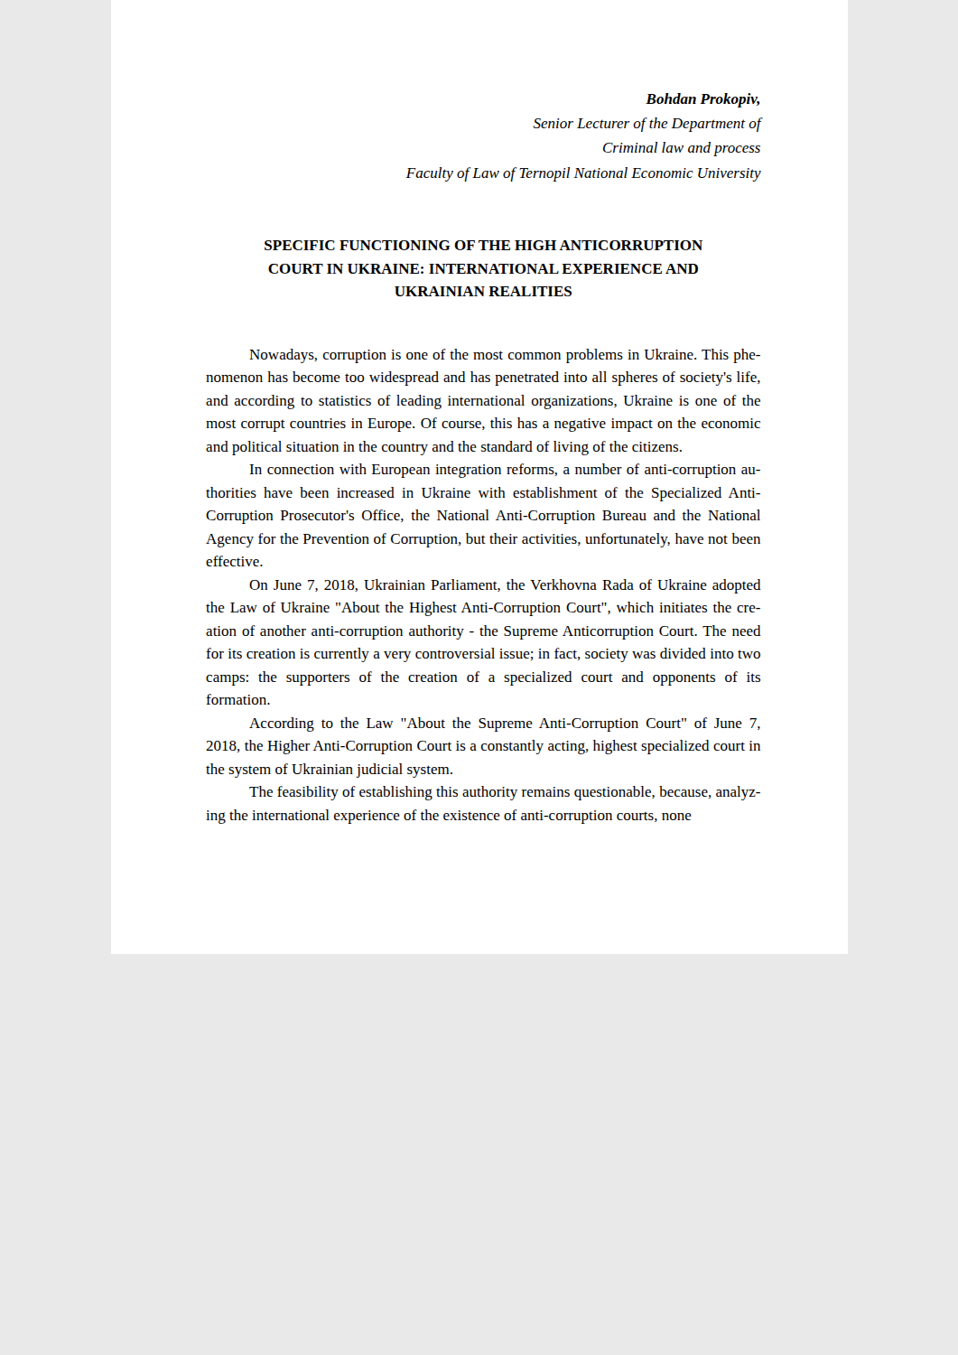Bohdan Prokopiv,
Senior Lecturer of the Department of
Criminal law and process
Faculty of Law of Ternopil National Economic University
Specific functioning of the High Anticorruption Court in Ukraine: international experience and Ukrainian realities
Nowadays, corruption is one of the most common problems in Ukraine. This phenomenon has become too widespread and has penetrated into all spheres of society's life, and according to statistics of leading international organizations, Ukraine is one of the most corrupt countries in Europe. Of course, this has a negative impact on the economic and political situation in the country and the standard of living of the citizens.
In connection with European integration reforms, a number of anti-corruption authorities have been increased in Ukraine with establishment of the Specialized Anti-Corruption Prosecutor's Office, the National Anti-Corruption Bureau and the National Agency for the Prevention of Corruption, but their activities, unfortunately, have not been effective.
On June 7, 2018, Ukrainian Parliament, the Verkhovna Rada of Ukraine adopted the Law of Ukraine "About the Highest Anti-Corruption Court", which initiates the creation of another anti-corruption authority - the Supreme Anticorruption Court. The need for its creation is currently a very controversial issue; in fact, society was divided into two camps: the supporters of the creation of a specialized court and opponents of its formation.
According to the Law "About the Supreme Anti-Corruption Court" of June 7, 2018, the Higher Anti-Corruption Court is a constantly acting, highest specialized court in the system of Ukrainian judicial system.
The feasibility of establishing this authority remains questionable, because, analyzing the international experience of the existence of anti-corruption courts, none